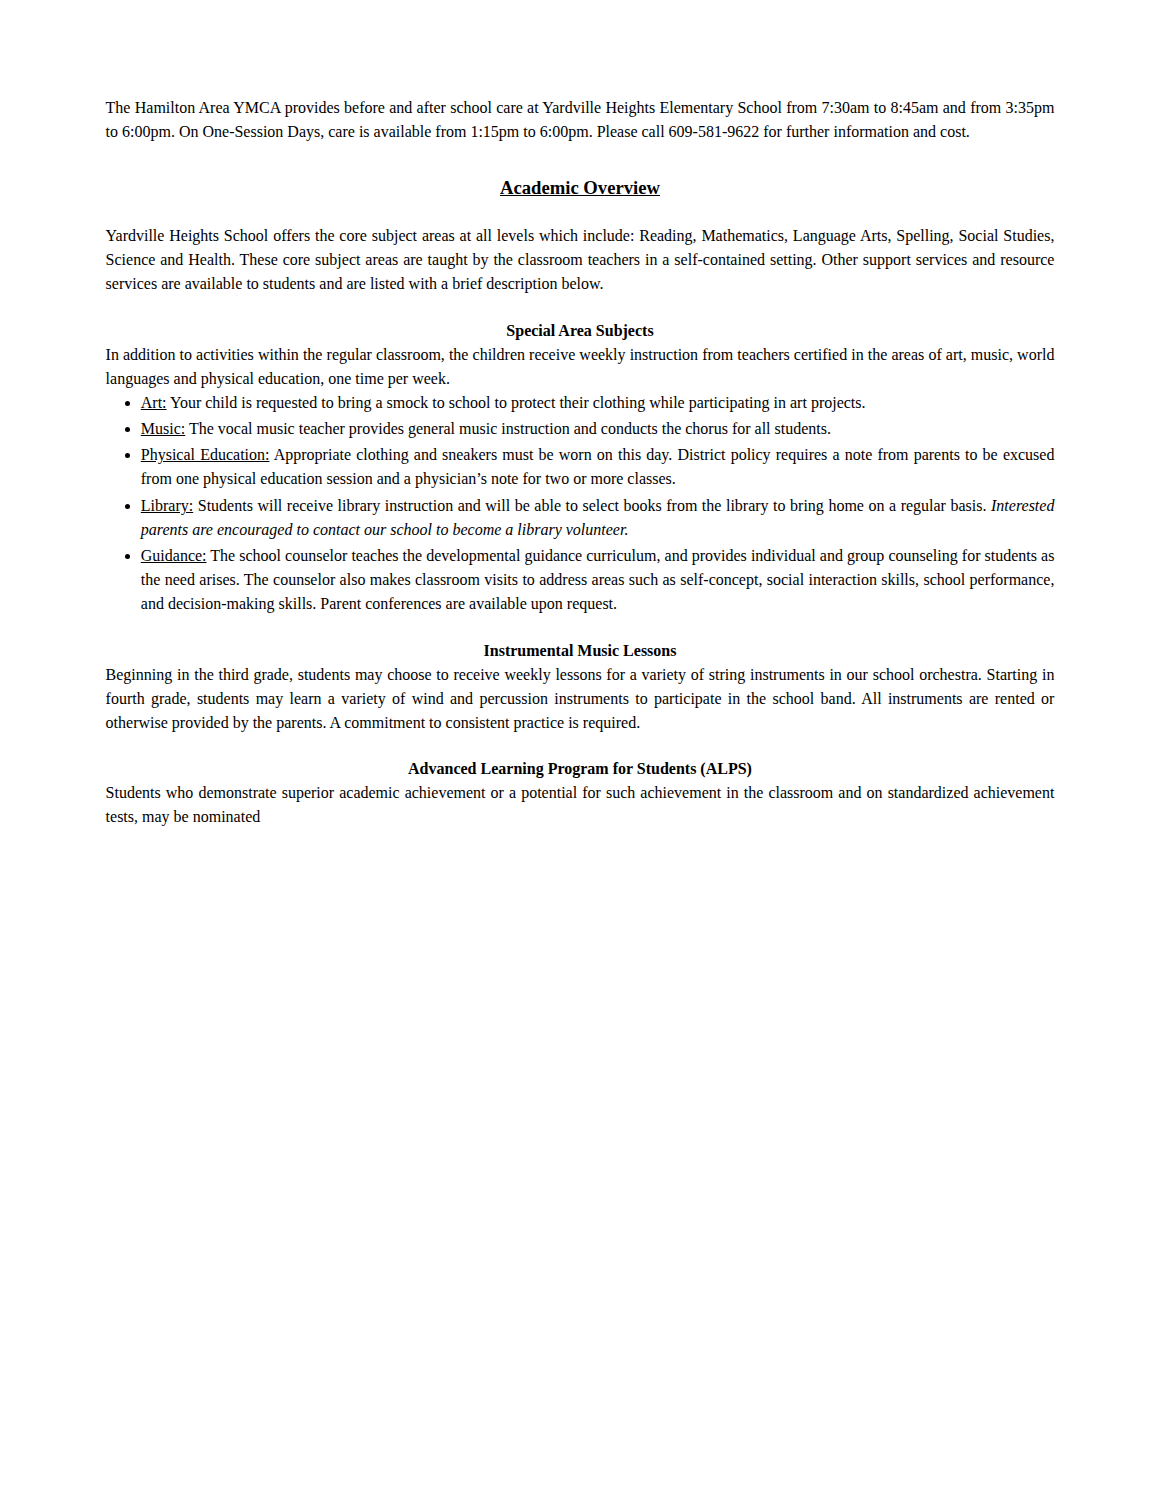The Hamilton Area YMCA provides before and after school care at Yardville Heights Elementary School from 7:30am to 8:45am and from 3:35pm to 6:00pm. On One-Session Days, care is available from 1:15pm to 6:00pm. Please call 609-581-9622 for further information and cost.
Academic Overview
Yardville Heights School offers the core subject areas at all levels which include: Reading, Mathematics, Language Arts, Spelling, Social Studies, Science and Health. These core subject areas are taught by the classroom teachers in a self-contained setting. Other support services and resource services are available to students and are listed with a brief description below.
Special Area Subjects
In addition to activities within the regular classroom, the children receive weekly instruction from teachers certified in the areas of art, music, world languages and physical education, one time per week.
Art: Your child is requested to bring a smock to school to protect their clothing while participating in art projects.
Music: The vocal music teacher provides general music instruction and conducts the chorus for all students.
Physical Education: Appropriate clothing and sneakers must be worn on this day. District policy requires a note from parents to be excused from one physical education session and a physician’s note for two or more classes.
Library: Students will receive library instruction and will be able to select books from the library to bring home on a regular basis. Interested parents are encouraged to contact our school to become a library volunteer.
Guidance: The school counselor teaches the developmental guidance curriculum, and provides individual and group counseling for students as the need arises. The counselor also makes classroom visits to address areas such as self-concept, social interaction skills, school performance, and decision-making skills. Parent conferences are available upon request.
Instrumental Music Lessons
Beginning in the third grade, students may choose to receive weekly lessons for a variety of string instruments in our school orchestra. Starting in fourth grade, students may learn a variety of wind and percussion instruments to participate in the school band. All instruments are rented or otherwise provided by the parents. A commitment to consistent practice is required.
Advanced Learning Program for Students (ALPS)
Students who demonstrate superior academic achievement or a potential for such achievement in the classroom and on standardized achievement tests, may be nominated